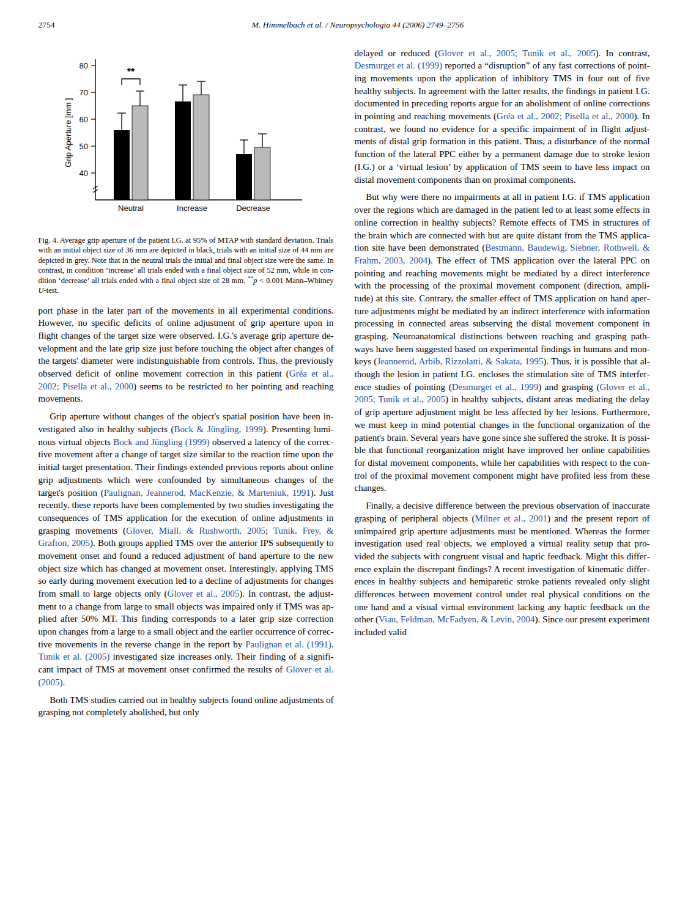2754
M. Himmelbach et al. / Neuropsychologia 44 (2006) 2749–2756
80 70 60 50 40 Grip Aperture [mm ] ** Neutral Increase Decrease
Fig. 4. Average grip aperture of the patient I.G. at 95% of MTAP with standard deviation. Trials with an initial object size of 36 mm are depicted in black, trials with an initial size of 44 mm are depicted in grey. Note that in the neutral trials the initial and final object size were the same. In contrast, in condition ‘increase’ all trials ended with a final object size of 52 mm, while in condition ‘decrease’ all trials ended with a final object size of 28 mm. **p < 0.001 Mann–Whitney U-test.
port phase in the later part of the movements in all experimental conditions. However, no specific deficits of online adjustment of grip aperture upon in flight changes of the target size were observed. I.G.'s average grip aperture development and the late grip size just before touching the object after changes of the targets' diameter were indistinguishable from controls. Thus, the previously observed deficit of online movement correction in this patient (Gréa et al., 2002; Pisella et al., 2000) seems to be restricted to her pointing and reaching movements.
Grip aperture without changes of the object's spatial position have been investigated also in healthy subjects (Bock & Jüngling, 1999). Presenting luminous virtual objects Bock and Jüngling (1999) observed a latency of the corrective movement after a change of target size similar to the reaction time upon the initial target presentation. Their findings extended previous reports about online grip adjustments which were confounded by simultaneous changes of the target's position (Paulignan, Jeannerod, MacKenzie, & Marteniuk, 1991). Just recently, these reports have been complemented by two studies investigating the consequences of TMS application for the execution of online adjustments in grasping movements (Glover, Miall, & Rushworth, 2005; Tunik, Frey, & Grafton, 2005). Both groups applied TMS over the anterior IPS subsequently to movement onset and found a reduced adjustment of hand aperture to the new object size which has changed at movement onset. Interestingly, applying TMS so early during movement execution led to a decline of adjustments for changes from small to large objects only (Glover et al., 2005). In contrast, the adjustment to a change from large to small objects was impaired only if TMS was applied after 50% MT. This finding corresponds to a later grip size correction upon changes from a large to a small object and the earlier occurrence of corrective movements in the reverse change in the report by Paulignan et al. (1991). Tunik et al. (2005) investigated size increases only. Their finding of a significant impact of TMS at movement onset confirmed the results of Glover et al. (2005).
Both TMS studies carried out in healthy subjects found online adjustments of grasping not completely abolished, but only
delayed or reduced (Glover et al., 2005; Tunik et al., 2005). In contrast, Desmurget et al. (1999) reported a “disruption” of any fast corrections of pointing movements upon the application of inhibitory TMS in four out of five healthy subjects. In agreement with the latter results, the findings in patient I.G. documented in preceding reports argue for an abolishment of online corrections in pointing and reaching movements (Gréa et al., 2002; Pisella et al., 2000). In contrast, we found no evidence for a specific impairment of in flight adjustments of distal grip formation in this patient. Thus, a disturbance of the normal function of the lateral PPC either by a permanent damage due to stroke lesion (I.G.) or a ‘virtual lesion’ by application of TMS seem to have less impact on distal movement components than on proximal components.
But why were there no impairments at all in patient I.G. if TMS application over the regions which are damaged in the patient led to at least some effects in online correction in healthy subjects? Remote effects of TMS in structures of the brain which are connected with but are quite distant from the TMS application site have been demonstrated (Bestmann, Baudewig, Siebner, Rothwell, & Frahm, 2003, 2004). The effect of TMS application over the lateral PPC on pointing and reaching movements might be mediated by a direct interference with the processing of the proximal movement component (direction, amplitude) at this site. Contrary, the smaller effect of TMS application on hand aperture adjustments might be mediated by an indirect interference with information processing in connected areas subserving the distal movement component in grasping. Neuroanatomical distinctions between reaching and grasping pathways have been suggested based on experimental findings in humans and monkeys (Jeannerod, Arbib, Rizzolatti, & Sakata, 1995). Thus, it is possible that although the lesion in patient I.G. encloses the stimulation site of TMS interference studies of pointing (Desmurget et al., 1999) and grasping (Glover et al., 2005; Tunik et al., 2005) in healthy subjects, distant areas mediating the delay of grip aperture adjustment might be less affected by her lesions. Furthermore, we must keep in mind potential changes in the functional organization of the patient's brain. Several years have gone since she suffered the stroke. It is possible that functional reorganization might have improved her online capabilities for distal movement components, while her capabilities with respect to the control of the proximal movement component might have profited less from these changes.
Finally, a decisive difference between the previous observation of inaccurate grasping of peripheral objects (Milner et al., 2001) and the present report of unimpaired grip aperture adjustments must be mentioned. Whereas the former investigation used real objects, we employed a virtual reality setup that provided the subjects with congruent visual and haptic feedback. Might this difference explain the discrepant findings? A recent investigation of kinematic differences in healthy subjects and hemiparetic stroke patients revealed only slight differences between movement control under real physical conditions on the one hand and a visual virtual environment lacking any haptic feedback on the other (Viau, Feldman, McFadyen, & Levin, 2004). Since our present experiment included valid